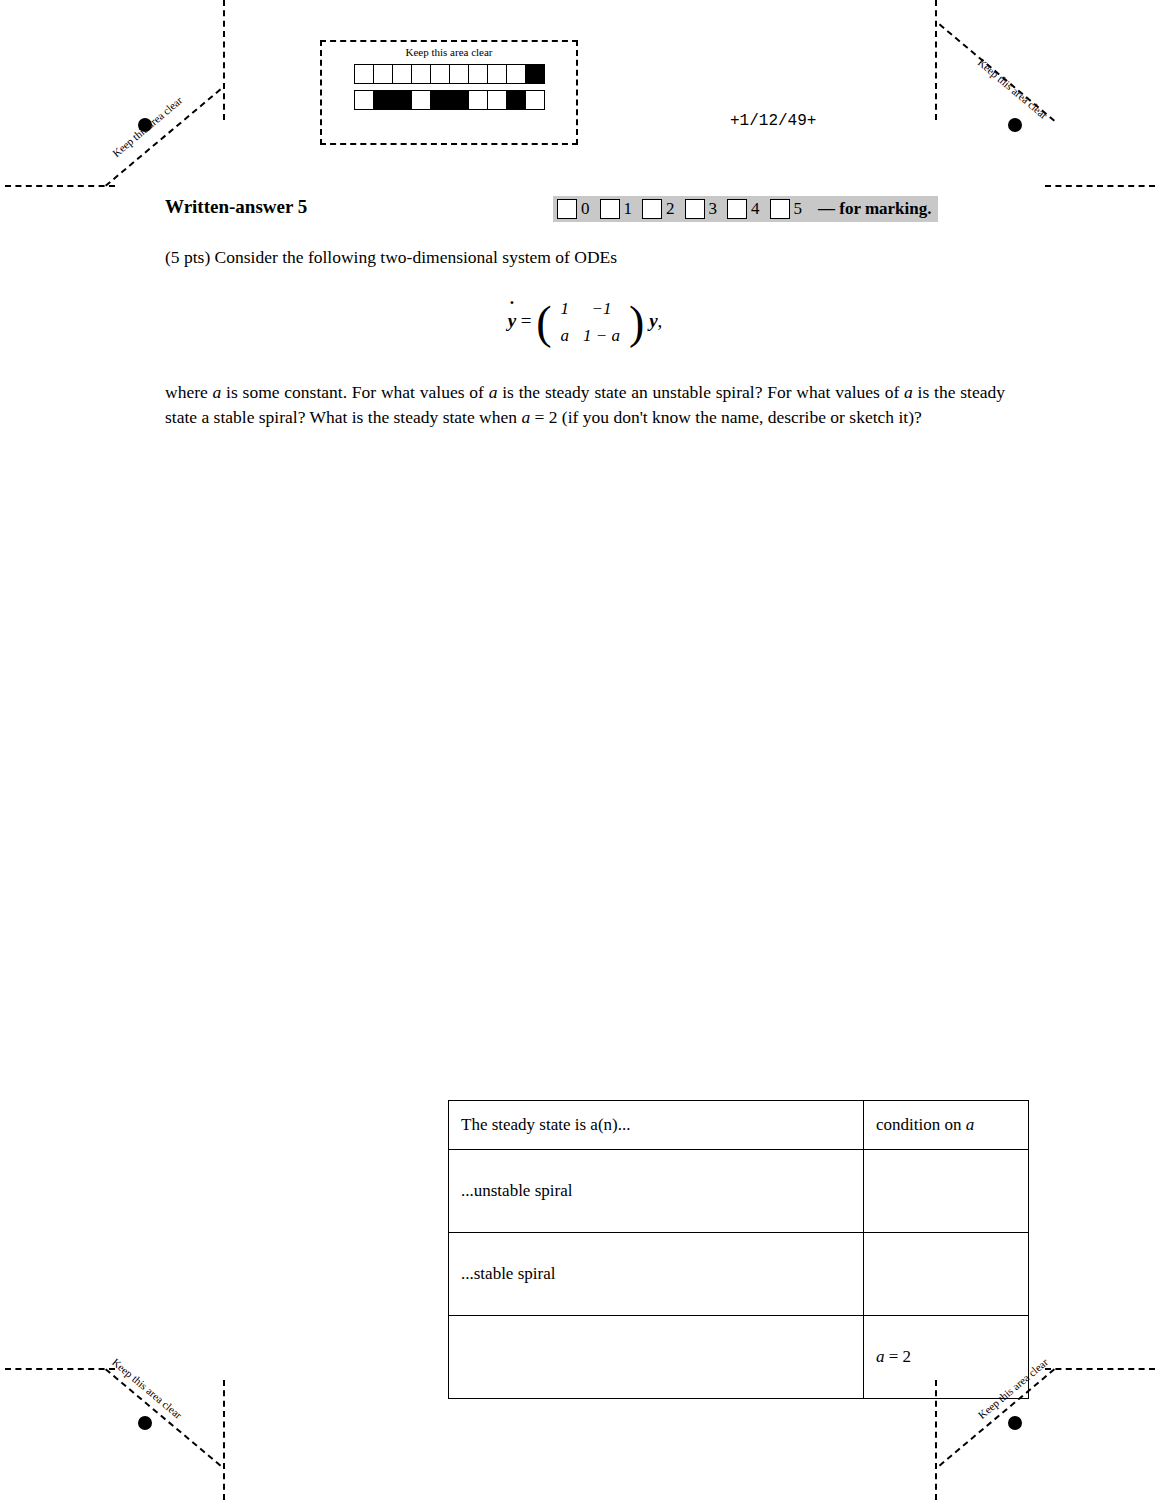Keep this area clear
Keep this area clear
Keep this area clear
Keep this area clear
Keep this area clear
+1/12/49+
Written-answer 5
0 1 2 3 4 5 — for marking.
(5 pts) Consider the following two-dimensional system of ODEs
y = (
| 1 | −1 |
| a | 1 − a |
) y,
where a is some constant. For what values of a is the steady state an unstable spiral? For what values of a is the steady state a stable spiral? What is the steady state when a = 2 (if you don't know the name, describe or sketch it)?
| The steady state is a(n)... | condition on a |
| ...unstable spiral | |
| ...stable spiral | |
| | a = 2 |